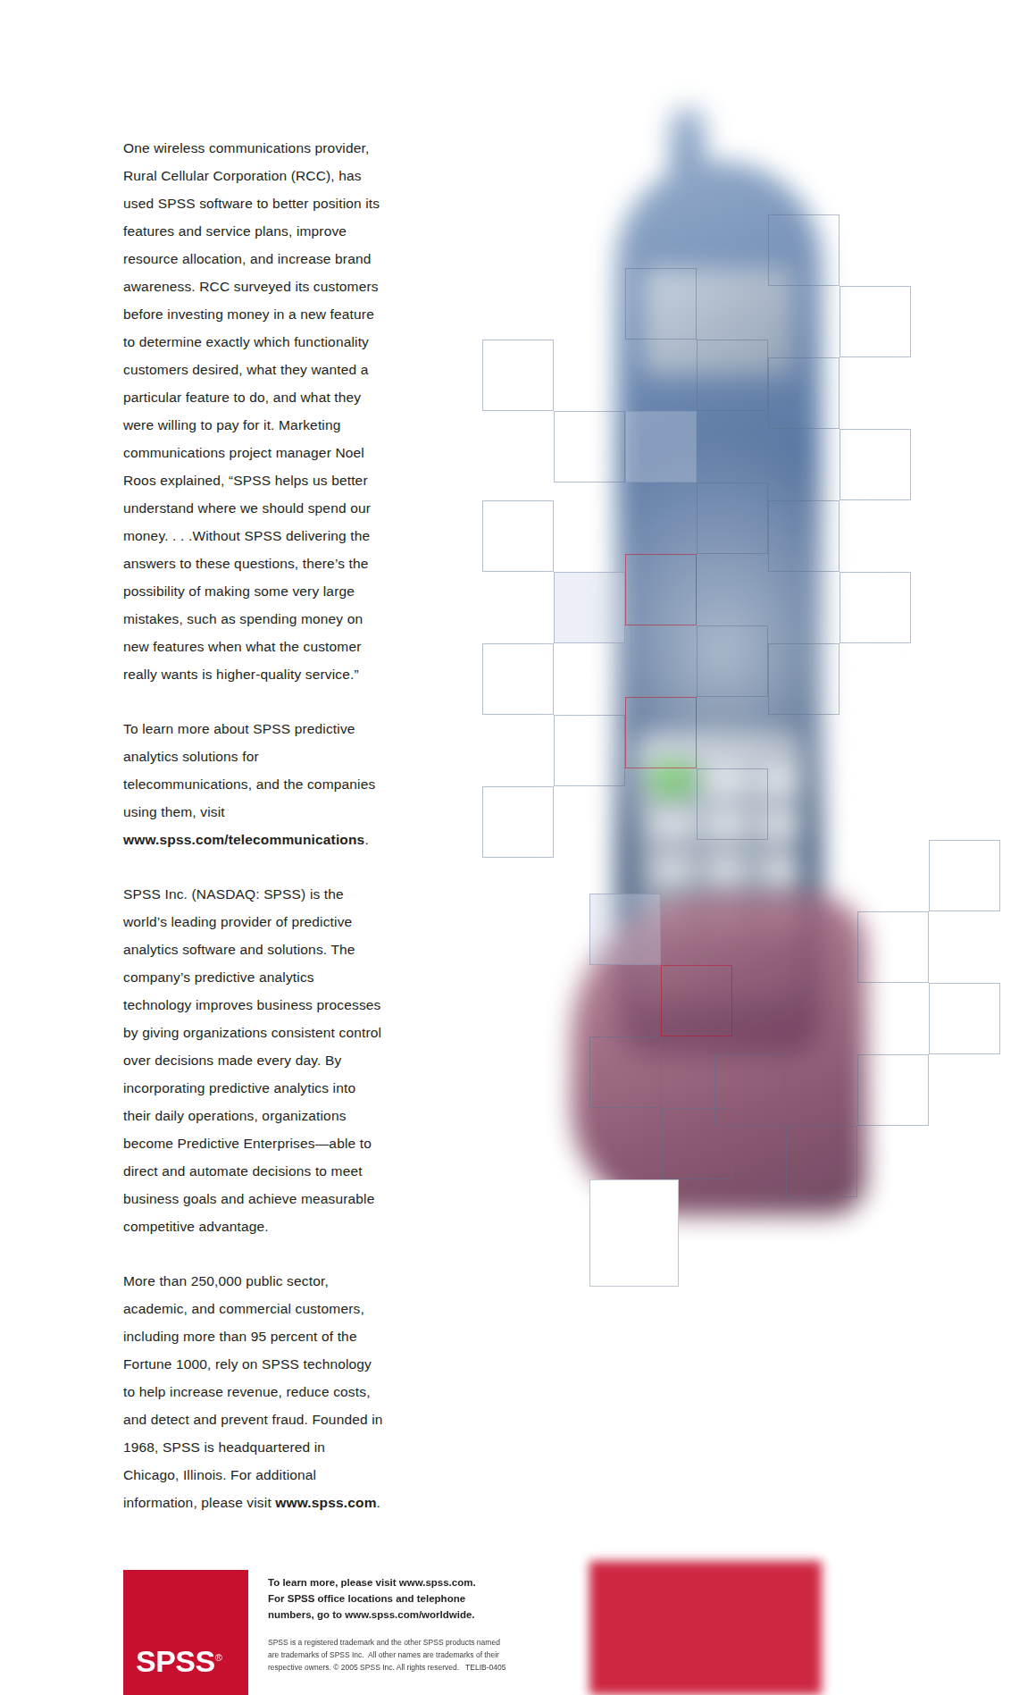One wireless communications provider, Rural Cellular Corporation (RCC), has used SPSS software to better position its features and service plans, improve resource allocation, and increase brand awareness. RCC surveyed its customers before investing money in a new feature to determine exactly which functionality customers desired, what they wanted a particular feature to do, and what they were willing to pay for it. Marketing communications project manager Noel Roos explained, “SPSS helps us better understand where we should spend our money. . . .Without SPSS delivering the answers to these questions, there’s the possibility of making some very large mistakes, such as spending money on new features when what the customer really wants is higher-quality service.”
To learn more about SPSS predictive analytics solutions for telecommunications, and the companies using them, visit www.spss.com/telecommunications.
SPSS Inc. (NASDAQ: SPSS) is the world’s leading provider of predictive analytics software and solutions. The company’s predictive analytics technology improves business processes by giving organizations consistent control over decisions made every day. By incorporating predictive analytics into their daily operations, organizations become Predictive Enterprises—able to direct and automate decisions to meet business goals and achieve measurable competitive advantage.
More than 250,000 public sector, academic, and commercial customers, including more than 95 percent of the Fortune 1000, rely on SPSS technology to help increase revenue, reduce costs, and detect and prevent fraud. Founded in 1968, SPSS is headquartered in Chicago, Illinois. For additional information, please visit www.spss.com.
SPSS®
To learn more, please visit www.spss.com.
For SPSS office locations and telephone
numbers, go to www.spss.com/worldwide.
SPSS is a registered trademark and the other SPSS products named are trademarks of SPSS Inc. All other names are trademarks of their respective owners. © 2005 SPSS Inc. All rights reserved. TELIB-0405